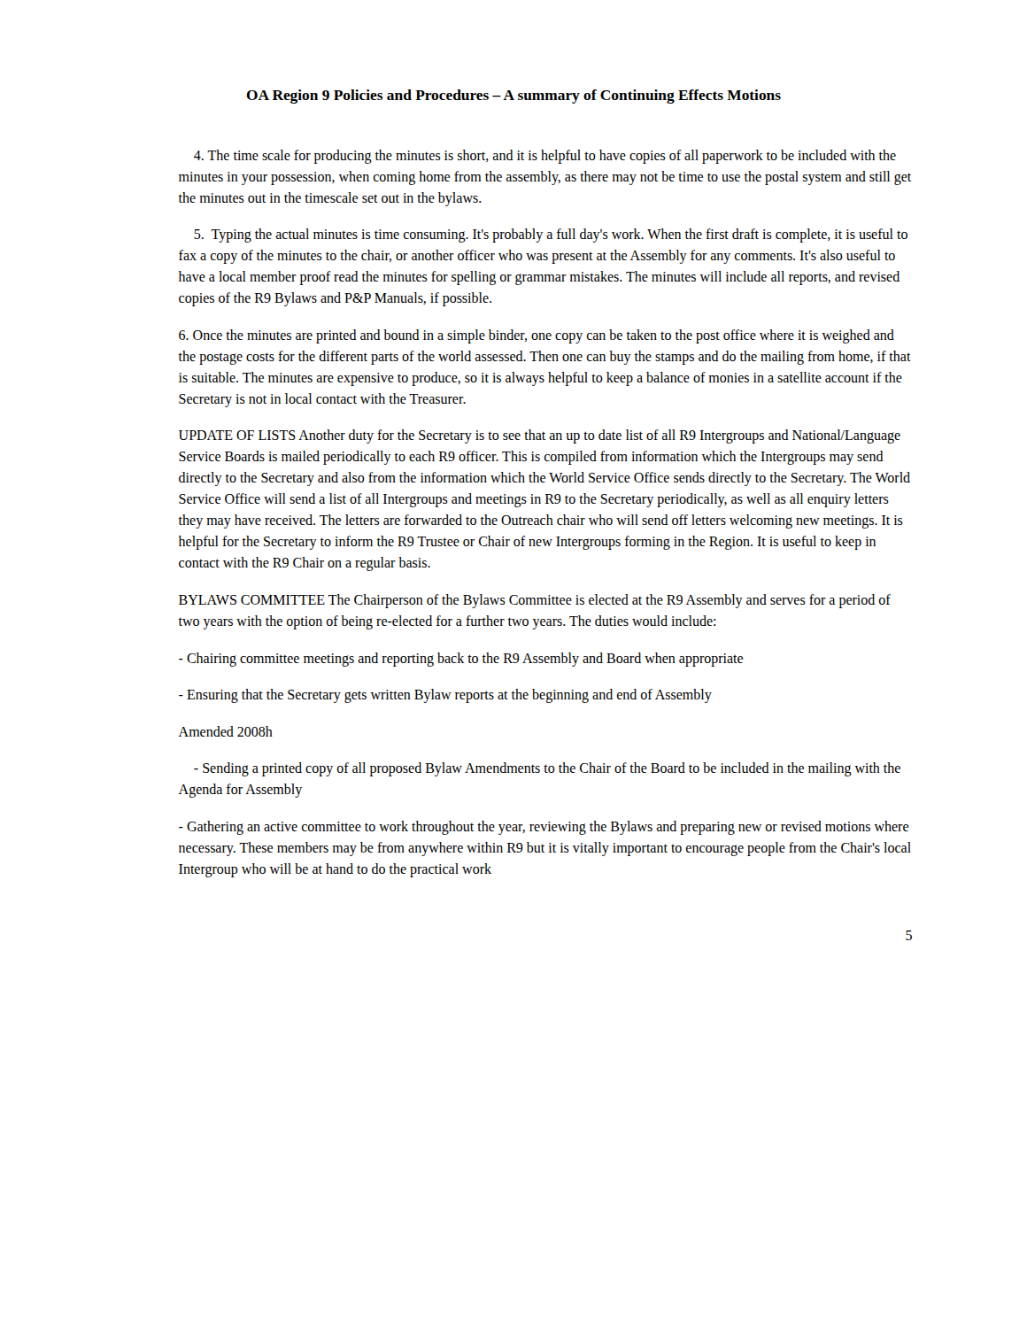OA Region 9 Policies and Procedures – A summary of Continuing Effects Motions
4. The time scale for producing the minutes is short, and it is helpful to have copies of all paperwork to be included with the minutes in your possession, when coming home from the assembly, as there may not be time to use the postal system and still get the minutes out in the timescale set out in the bylaws.
5. Typing the actual minutes is time consuming. It's probably a full day's work. When the first draft is complete, it is useful to fax a copy of the minutes to the chair, or another officer who was present at the Assembly for any comments. It's also useful to have a local member proof read the minutes for spelling or grammar mistakes. The minutes will include all reports, and revised copies of the R9 Bylaws and P&P Manuals, if possible.
6. Once the minutes are printed and bound in a simple binder, one copy can be taken to the post office where it is weighed and the postage costs for the different parts of the world assessed. Then one can buy the stamps and do the mailing from home, if that is suitable. The minutes are expensive to produce, so it is always helpful to keep a balance of monies in a satellite account if the Secretary is not in local contact with the Treasurer.
UPDATE OF LISTS Another duty for the Secretary is to see that an up to date list of all R9 Intergroups and National/Language Service Boards is mailed periodically to each R9 officer. This is compiled from information which the Intergroups may send directly to the Secretary and also from the information which the World Service Office sends directly to the Secretary. The World Service Office will send a list of all Intergroups and meetings in R9 to the Secretary periodically, as well as all enquiry letters they may have received. The letters are forwarded to the Outreach chair who will send off letters welcoming new meetings. It is helpful for the Secretary to inform the R9 Trustee or Chair of new Intergroups forming in the Region. It is useful to keep in contact with the R9 Chair on a regular basis.
BYLAWS COMMITTEE The Chairperson of the Bylaws Committee is elected at the R9 Assembly and serves for a period of two years with the option of being re-elected for a further two years. The duties would include:
- Chairing committee meetings and reporting back to the R9 Assembly and Board when appropriate
- Ensuring that the Secretary gets written Bylaw reports at the beginning and end of Assembly
Amended 2008h
- Sending a printed copy of all proposed Bylaw Amendments to the Chair of the Board to be included in the mailing with the Agenda for Assembly
- Gathering an active committee to work throughout the year, reviewing the Bylaws and preparing new or revised motions where necessary. These members may be from anywhere within R9 but it is vitally important to encourage people from the Chair's local Intergroup who will be at hand to do the practical work
5